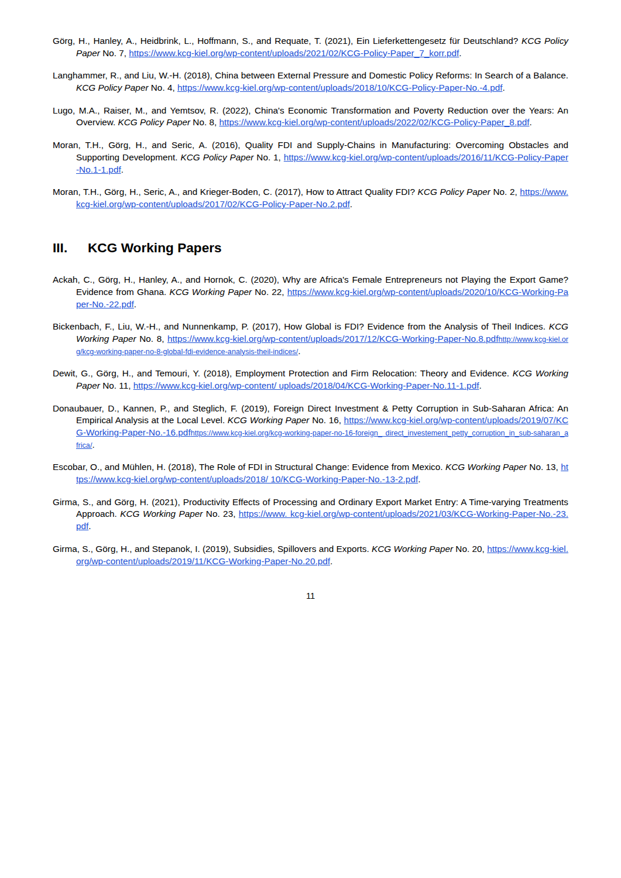Görg, H., Hanley, A., Heidbrink, L., Hoffmann, S., and Requate, T. (2021), Ein Lieferkettengesetz für Deutschland? KCG Policy Paper No. 7, https://www.kcg-kiel.org/wp-content/uploads/2021/02/KCG-Policy-Paper_7_korr.pdf.
Langhammer, R., and Liu, W.-H. (2018), China between External Pressure and Domestic Policy Reforms: In Search of a Balance. KCG Policy Paper No. 4, https://www.kcg-kiel.org/wp-content/uploads/2018/10/KCG-Policy-Paper-No.-4.pdf.
Lugo, M.A., Raiser, M., and Yemtsov, R. (2022), China's Economic Transformation and Poverty Reduction over the Years: An Overview. KCG Policy Paper No. 8, https://www.kcg-kiel.org/wp-content/uploads/2022/02/KCG-Policy-Paper_8.pdf.
Moran, T.H., Görg, H., and Seric, A. (2016), Quality FDI and Supply-Chains in Manufacturing: Overcoming Obstacles and Supporting Development. KCG Policy Paper No. 1, https://www.kcg-kiel.org/wp-content/uploads/2016/11/KCG-Policy-Paper-No.1-1.pdf.
Moran, T.H., Görg, H., Seric, A., and Krieger-Boden, C. (2017), How to Attract Quality FDI? KCG Policy Paper No. 2, https://www.kcg-kiel.org/wp-content/uploads/2017/02/KCG-Policy-Paper-No.2.pdf.
III. KCG Working Papers
Ackah, C., Görg, H., Hanley, A., and Hornok, C. (2020), Why are Africa's Female Entrepreneurs not Playing the Export Game? Evidence from Ghana. KCG Working Paper No. 22, https://www.kcg-kiel.org/wp-content/uploads/2020/10/KCG-Working-Paper-No.-22.pdf.
Bickenbach, F., Liu, W.-H., and Nunnenkamp, P. (2017), How Global is FDI? Evidence from the Analysis of Theil Indices. KCG Working Paper No. 8, https://www.kcg-kiel.org/wp-content/uploads/2017/12/KCG-Working-Paper-No.8.pdf http://www.kcg-kiel.org/kcg-working-paper-no-8-global-fdi-evidence-analysis-theil-indices/.
Dewit, G., Görg, H., and Temouri, Y. (2018), Employment Protection and Firm Relocation: Theory and Evidence. KCG Working Paper No. 11, https://www.kcg-kiel.org/wp-content/ uploads/2018/04/KCG-Working-Paper-No.11-1.pdf.
Donaubauer, D., Kannen, P., and Steglich, F. (2019), Foreign Direct Investment & Petty Corruption in Sub-Saharan Africa: An Empirical Analysis at the Local Level. KCG Working Paper No. 16, https://www.kcg-kiel.org/wp-content/uploads/2019/07/KCG-Working-Paper-No.-16.pdf https://www.kcg-kiel.org/kcg-working-paper-no-16-foreign_ direct_investement_petty_corruption_in_sub-saharan_africa/.
Escobar, O., and Mühlen, H. (2018), The Role of FDI in Structural Change: Evidence from Mexico. KCG Working Paper No. 13, https://www.kcg-kiel.org/wp-content/uploads/2018/ 10/KCG-Working-Paper-No.-13-2.pdf.
Girma, S., and Görg, H. (2021), Productivity Effects of Processing and Ordinary Export Market Entry: A Time-varying Treatments Approach. KCG Working Paper No. 23, https://www. kcg-kiel.org/wp-content/uploads/2021/03/KCG-Working-Paper-No.-23.pdf.
Girma, S., Görg, H., and Stepanok, I. (2019), Subsidies, Spillovers and Exports. KCG Working Paper No. 20, https://www.kcg-kiel.org/wp-content/uploads/2019/11/KCG-Working-Paper-No.20.pdf.
11